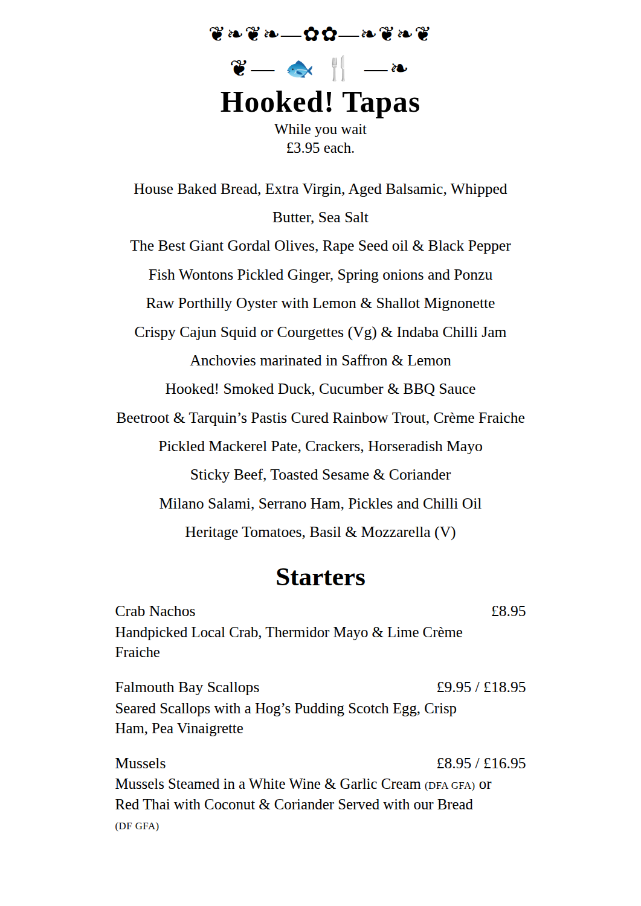❦❧❦❧—✿✿—❧❦❧❦
❦— 🐟 🍴 —❧
Hooked! Tapas
While you wait
£3.95 each.
House Baked Bread, Extra Virgin, Aged Balsamic, Whipped Butter, Sea Salt
The Best Giant Gordal Olives, Rape Seed oil & Black Pepper
Fish Wontons Pickled Ginger, Spring onions and Ponzu
Raw Porthilly Oyster with Lemon & Shallot Mignonette
Crispy Cajun Squid or Courgettes (Vg) & Indaba Chilli Jam
Anchovies marinated in Saffron & Lemon
Hooked! Smoked Duck, Cucumber & BBQ Sauce
Beetroot & Tarquin’s Pastis Cured Rainbow Trout, Crème Fraiche
Pickled Mackerel Pate, Crackers, Horseradish Mayo
Sticky Beef, Toasted Sesame & Coriander
Milano Salami, Serrano Ham, Pickles and Chilli Oil
Heritage Tomatoes, Basil & Mozzarella (V)
Starters
Crab Nachos £8.95
Handpicked Local Crab, Thermidor Mayo & Lime Crème Fraiche
Falmouth Bay Scallops £9.95 / £18.95
Seared Scallops with a Hog’s Pudding Scotch Egg, Crisp Ham, Pea Vinaigrette
Mussels £8.95 / £16.95
Mussels Steamed in a White Wine & Garlic Cream (DFA GFA) or
Red Thai with Coconut & Coriander Served with our Bread (DF GFA)